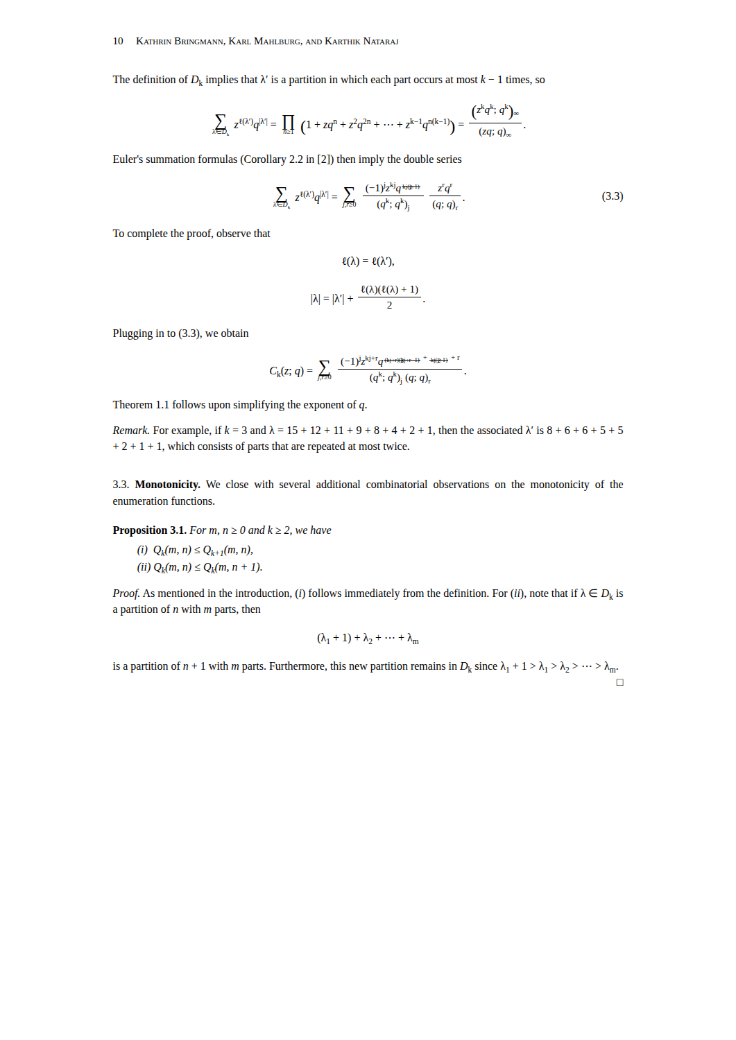10 Kathrin Bringmann, Karl Mahlburg, and Karthik Nataraj
The definition of Dk implies that λ′ is a partition in which each part occurs at most k − 1 times, so
∑λ∈Dk zℓ(λ′)q|λ′| = ∏n≥1 (1 + zqn + z2q2n + ⋯ + zk−1qn(k−1)) = (zkqk; qk)∞(zq; q)∞.
Euler's summation formulas (Corollary 2.2 in [2]) then imply the double series
∑λ∈Dk zℓ(λ′)q|λ′| = ∑j,r≥0 (−1)jzkjqkj(j+1) 2(qk; qk)j zrqr(q; q)r. (3.3)
To complete the proof, observe that
ℓ(λ) = ℓ(λ′),
|λ| = |λ′| + ℓ(λ)(ℓ(λ) + 1) 2.
Plugging in to (3.3), we obtain
Ck(z; q) = ∑j,r≥0 (−1)jzkj+rq(kj+r)(kj+r−1) 2 + kj(j+1) 2 + r(qk; qk)j (q; q)r.
Theorem 1.1 follows upon simplifying the exponent of q.
Remark. For example, if k = 3 and λ = 15 + 12 + 11 + 9 + 8 + 4 + 2 + 1, then the associated λ′ is 8 + 6 + 6 + 5 + 5 + 2 + 1 + 1, which consists of parts that are repeated at most twice.
3.3. Monotonicity. We close with several additional combinatorial observations on the monotonicity of the enumeration functions.
Proposition 3.1. For m, n ≥ 0 and k ≥ 2, we have
(i) Qk(m, n) ≤ Qk+1(m, n),
(ii) Qk(m, n) ≤ Qk(m, n + 1).
Proof. As mentioned in the introduction, (i) follows immediately from the definition. For (ii), note that if λ ∈ Dk is a partition of n with m parts, then
(λ1 + 1) + λ2 + ⋯ + λm
is a partition of n + 1 with m parts. Furthermore, this new partition remains in Dk since λ1 + 1 > λ1 > λ2 > ⋯ > λm. □